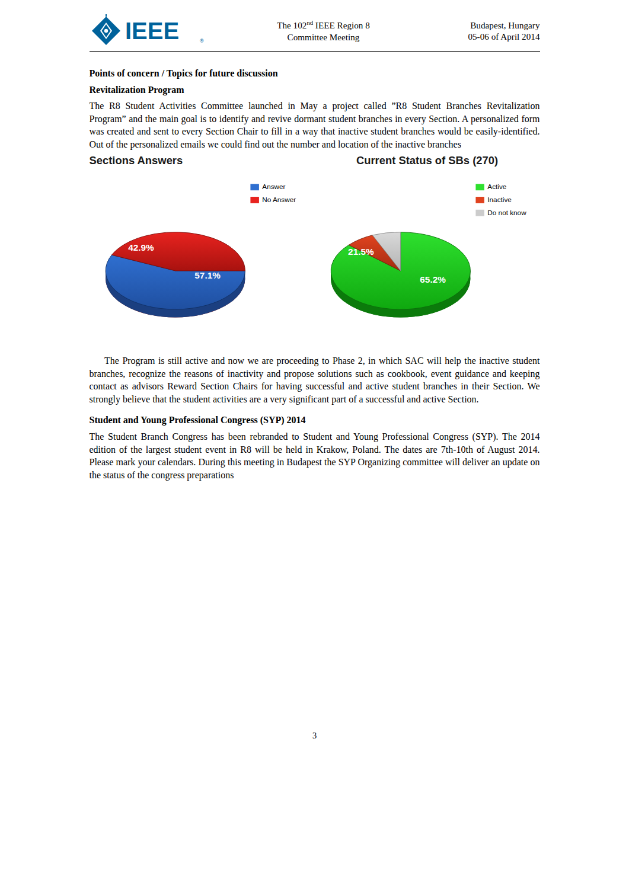IEEE ®
The 102nd IEEE Region 8
Committee Meeting
Budapest, Hungary
05-06 of April 2014
Points of concern / Topics for future discussion
Revitalization Program
The R8 Student Activities Committee launched in May a project called ”R8 Student Branches Revitalization Program” and the main goal is to identify and revive dormant student branches in every Section. A personalized form was created and sent to every Section Chair to fill in a way that inactive student branches would be easily-identified. Out of the personalized emails we could find out the number and location of the inactive branches
Sections Answers
Answer No Answer 57.1% 42.9%
Current Status of SBs (270)
Active Inactive Do not know 65.2% 21.5% 13.3%
The Program is still active and now we are proceeding to Phase 2, in which SAC will help the inactive student branches, recognize the reasons of inactivity and propose solutions such as cookbook, event guidance and keeping contact as advisors Reward Section Chairs for having successful and active student branches in their Section. We strongly believe that the student activities are a very significant part of a successful and active Section.
Student and Young Professional Congress (SYP) 2014
The Student Branch Congress has been rebranded to Student and Young Professional Congress (SYP). The 2014 edition of the largest student event in R8 will be held in Krakow, Poland. The dates are 7th-10th of August 2014. Please mark your calendars. During this meeting in Budapest the SYP Organizing committee will deliver an update on the status of the congress preparations
3